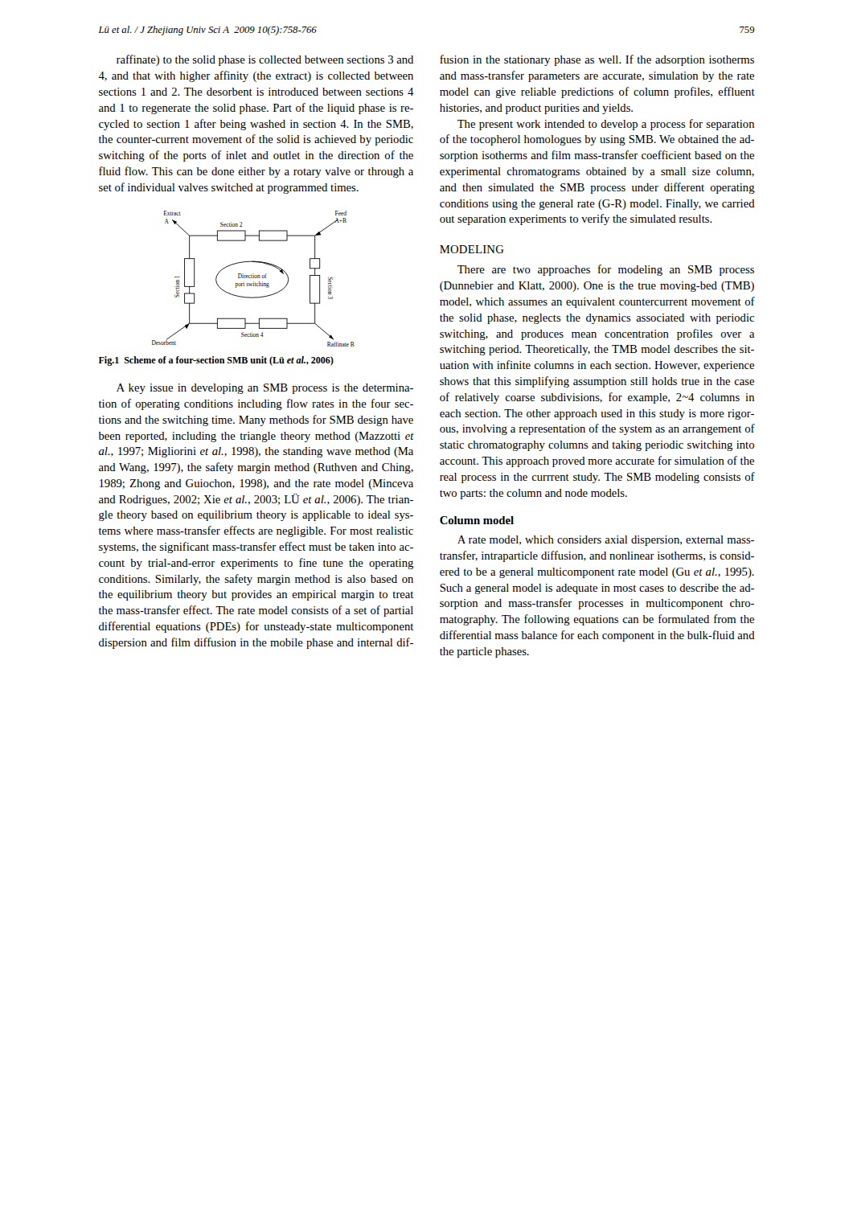Lü et al. / J Zhejiang Univ Sci A 2009 10(5):758-766 759
raffinate) to the solid phase is collected between sections 3 and 4, and that with higher affinity (the extract) is collected between sections 1 and 2. The desorbent is introduced between sections 4 and 1 to regenerate the solid phase. Part of the liquid phase is recycled to section 1 after being washed in section 4. In the SMB, the counter-current movement of the solid is achieved by periodic switching of the ports of inlet and outlet in the direction of the fluid flow. This can be done either by a rotary valve or through a set of individual valves switched at programmed times.
Section 2 Section 4 Section 1 Section 3 Extract A Feed A+B Desorbent Raffinate B Direction of port switching
Fig.1 Scheme of a four-section SMB unit (Lü et al., 2006)
A key issue in developing an SMB process is the determination of operating conditions including flow rates in the four sections and the switching time. Many methods for SMB design have been reported, including the triangle theory method (Mazzotti et al., 1997; Migliorini et al., 1998), the standing wave method (Ma and Wang, 1997), the safety margin method (Ruthven and Ching, 1989; Zhong and Guiochon, 1998), and the rate model (Minceva and Rodrigues, 2002; Xie et al., 2003; LÜ et al., 2006). The triangle theory based on equilibrium theory is applicable to ideal systems where mass-transfer effects are negligible. For most realistic systems, the significant mass-transfer effect must be taken into account by trial-and-error experiments to fine tune the operating conditions. Similarly, the safety margin method is also based on the equilibrium theory but provides an empirical margin to treat the mass-transfer effect. The rate model consists of a set of partial differential equations (PDEs) for unsteady-state multicomponent dispersion and film diffusion in the mobile phase and internal diffusion in the stationary phase as well. If the adsorption isotherms and mass-transfer parameters are accurate, simulation by the rate model can give reliable predictions of column profiles, effluent histories, and product purities and yields.
The present work intended to develop a process for separation of the tocopherol homologues by using SMB. We obtained the adsorption isotherms and film mass-transfer coefficient based on the experimental chromatograms obtained by a small size column, and then simulated the SMB process under different operating conditions using the general rate (G-R) model. Finally, we carried out separation experiments to verify the simulated results.
Modeling
There are two approaches for modeling an SMB process (Dunnebier and Klatt, 2000). One is the true moving-bed (TMB) model, which assumes an equivalent countercurrent movement of the solid phase, neglects the dynamics associated with periodic switching, and produces mean concentration profiles over a switching period. Theoretically, the TMB model describes the situation with infinite columns in each section. However, experience shows that this simplifying assumption still holds true in the case of relatively coarse subdivisions, for example, 2~4 columns in each section. The other approach used in this study is more rigorous, involving a representation of the system as an arrangement of static chromatography columns and taking periodic switching into account. This approach proved more accurate for simulation of the real process in the currrent study. The SMB modeling consists of two parts: the column and node models.
Column model
A rate model, which considers axial dispersion, external mass-transfer, intraparticle diffusion, and nonlinear isotherms, is considered to be a general multicomponent rate model (Gu et al., 1995). Such a general model is adequate in most cases to describe the adsorption and mass-transfer processes in multicomponent chromatography. The following equations can be formulated from the differential mass balance for each component in the bulk-fluid and the particle phases.